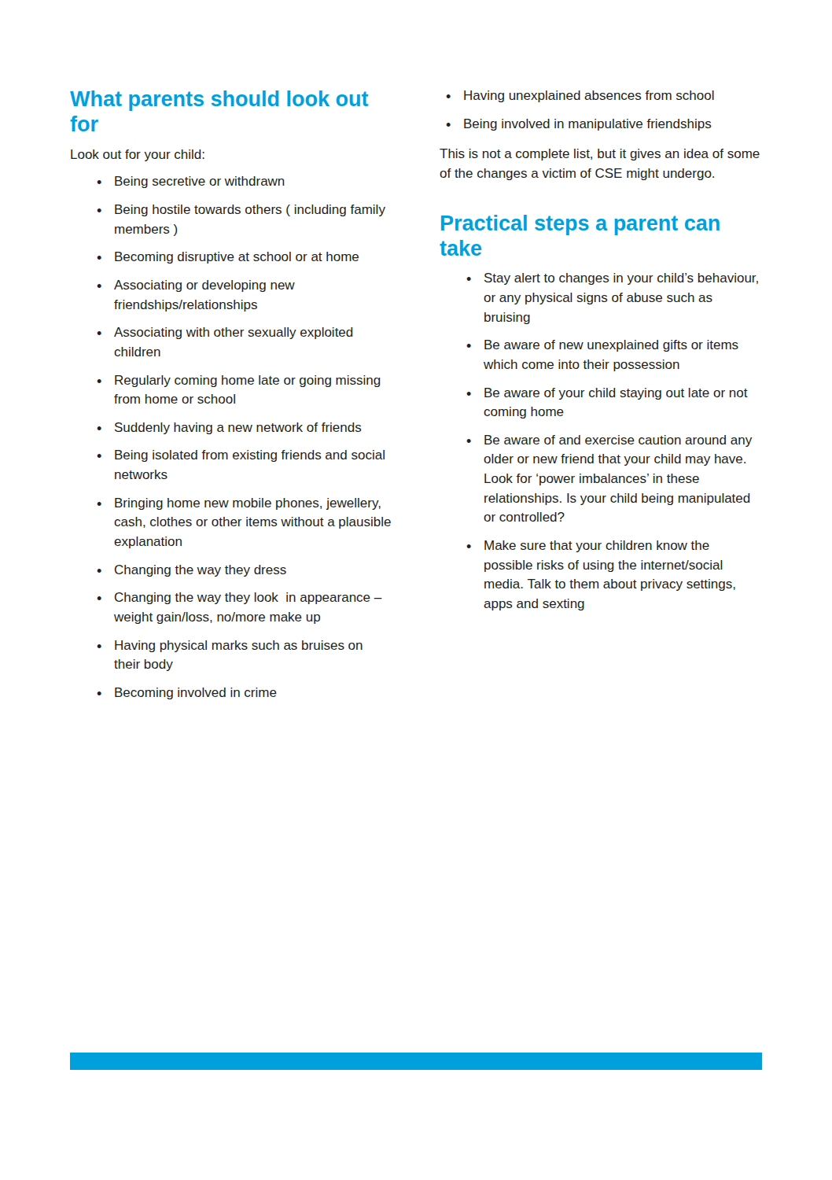What parents should look out for
Look out for your child:
Being secretive or withdrawn
Being hostile towards others ( including family members )
Becoming disruptive at school or at home
Associating or developing new friendships/relationships
Associating with other sexually exploited children
Regularly coming home late or going missing from home or school
Suddenly having a new network of friends
Being isolated from existing friends and social networks
Bringing home new mobile phones, jewellery, cash, clothes or other items without a plausible explanation
Changing the way they dress
Changing the way they look in appearance – weight gain/loss, no/more make up
Having physical marks such as bruises on their body
Becoming involved in crime
Having unexplained absences from school
Being involved in manipulative friendships
This is not a complete list, but it gives an idea of some of the changes a victim of CSE might undergo.
Practical steps a parent can take
Stay alert to changes in your child’s behaviour, or any physical signs of abuse such as bruising
Be aware of new unexplained gifts or items which come into their possession
Be aware of your child staying out late or not coming home
Be aware of and exercise caution around any older or new friend that your child may have. Look for ‘power imbalances’ in these relationships. Is your child being manipulated or controlled?
Make sure that your children know the possible risks of using the internet/social media. Talk to them about privacy settings, apps and sexting